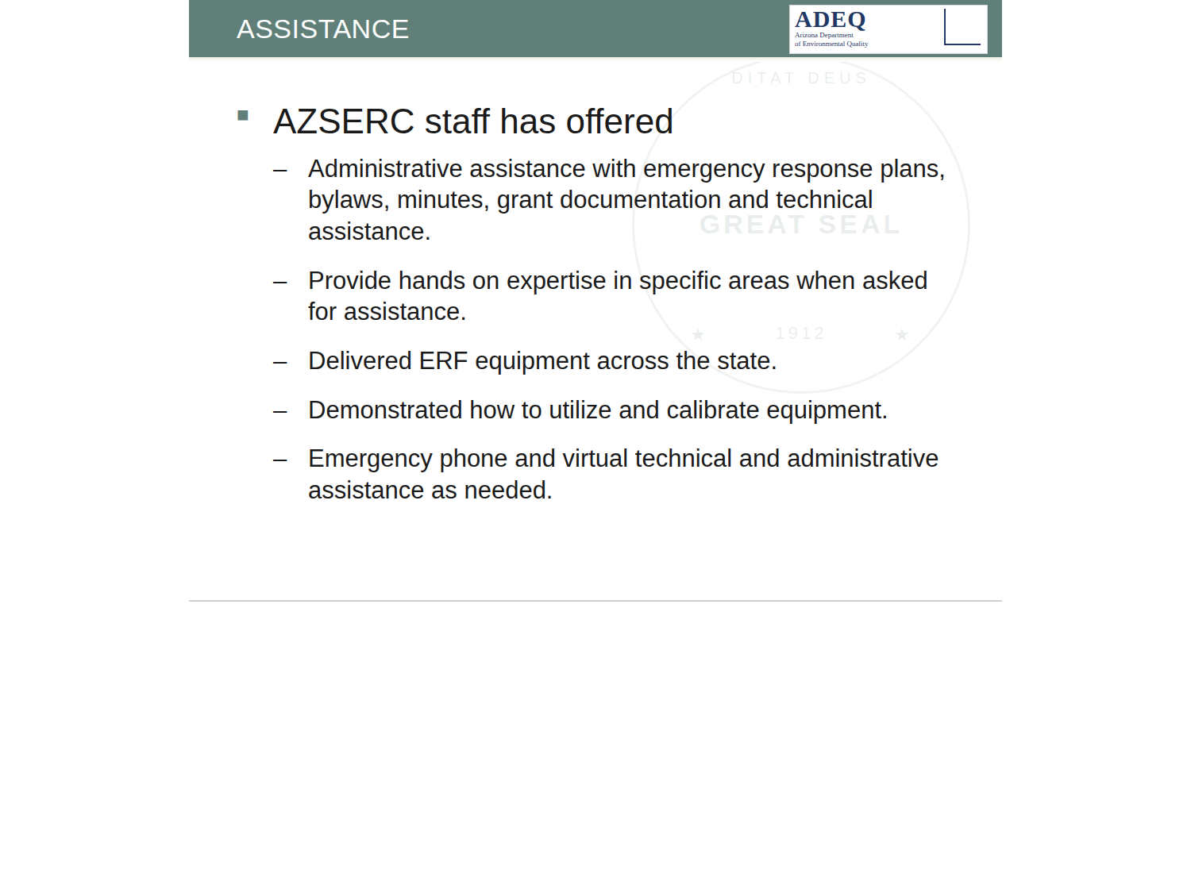ASSISTANCE
ADEQ
Arizona Department
of Environmental Quality
DITAT DEUS
GREAT SEAL
★
1912
★
AZSERC staff has offered
Administrative assistance with emergency response plans, bylaws, minutes, grant documentation and technical assistance.
Provide hands on expertise in specific areas when asked for assistance.
Delivered ERF equipment across the state.
Demonstrated how to utilize and calibrate equipment.
Emergency phone and virtual technical and administrative assistance as needed.